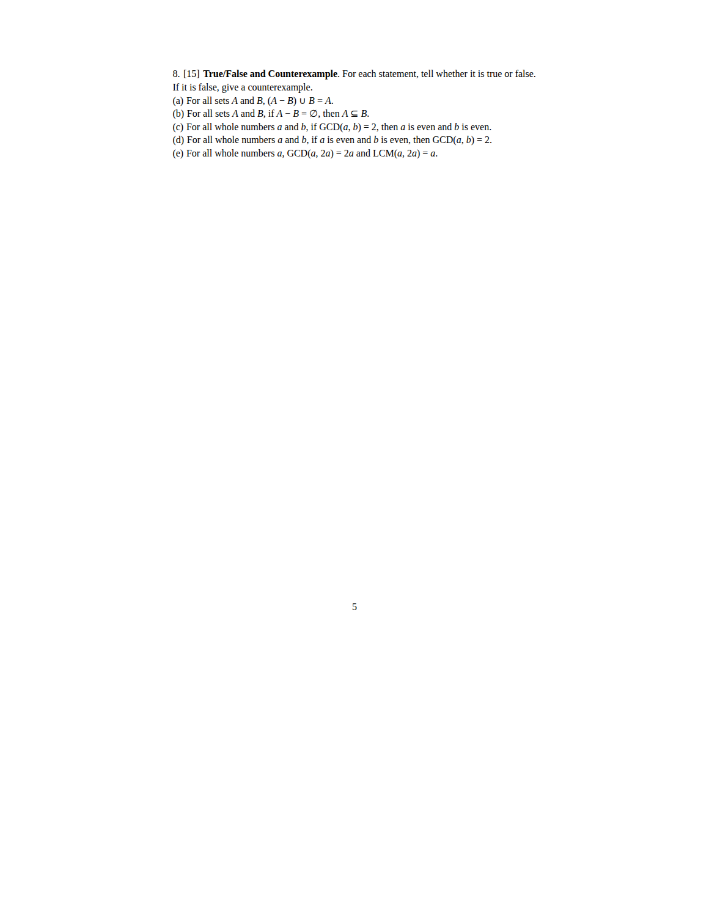8.[15] True/False and Counterexample. For each statement, tell whether it is true or false. If it is false, give a counterexample.
(a) For all sets A and B, (A − B) ∪ B = A.
(b) For all sets A and B, if A − B = ∅, then A ⊆ B.
(c) For all whole numbers a and b, if GCD(a, b) = 2, then a is even and b is even.
(d) For all whole numbers a and b, if a is even and b is even, then GCD(a, b) = 2.
(e) For all whole numbers a, GCD(a, 2a) = 2a and LCM(a, 2a) = a.
5